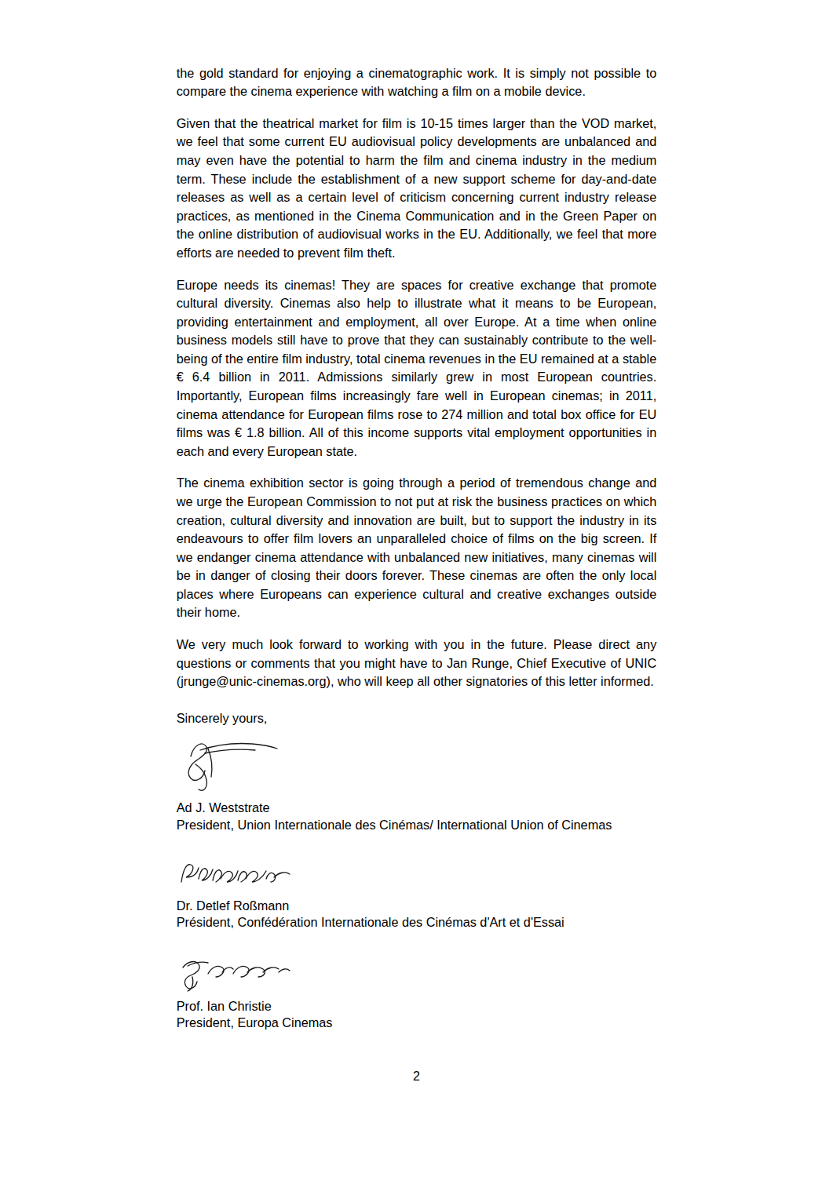the gold standard for enjoying a cinematographic work. It is simply not possible to compare the cinema experience with watching a film on a mobile device.
Given that the theatrical market for film is 10-15 times larger than the VOD market, we feel that some current EU audiovisual policy developments are unbalanced and may even have the potential to harm the film and cinema industry in the medium term. These include the establishment of a new support scheme for day-and-date releases as well as a certain level of criticism concerning current industry release practices, as mentioned in the Cinema Communication and in the Green Paper on the online distribution of audiovisual works in the EU. Additionally, we feel that more efforts are needed to prevent film theft.
Europe needs its cinemas! They are spaces for creative exchange that promote cultural diversity. Cinemas also help to illustrate what it means to be European, providing entertainment and employment, all over Europe. At a time when online business models still have to prove that they can sustainably contribute to the well-being of the entire film industry, total cinema revenues in the EU remained at a stable € 6.4 billion in 2011. Admissions similarly grew in most European countries. Importantly, European films increasingly fare well in European cinemas; in 2011, cinema attendance for European films rose to 274 million and total box office for EU films was € 1.8 billion. All of this income supports vital employment opportunities in each and every European state.
The cinema exhibition sector is going through a period of tremendous change and we urge the European Commission to not put at risk the business practices on which creation, cultural diversity and innovation are built, but to support the industry in its endeavours to offer film lovers an unparalleled choice of films on the big screen. If we endanger cinema attendance with unbalanced new initiatives, many cinemas will be in danger of closing their doors forever. These cinemas are often the only local places where Europeans can experience cultural and creative exchanges outside their home.
We very much look forward to working with you in the future. Please direct any questions or comments that you might have to Jan Runge, Chief Executive of UNIC (jrunge@unic-cinemas.org), who will keep all other signatories of this letter informed.
Sincerely yours,
Ad J. Weststrate
President, Union Internationale des Cinémas/ International Union of Cinemas
Dr. Detlef Roßmann
Président, Confédération Internationale des Cinémas d'Art et d'Essai
Prof. Ian Christie
President, Europa Cinemas
2